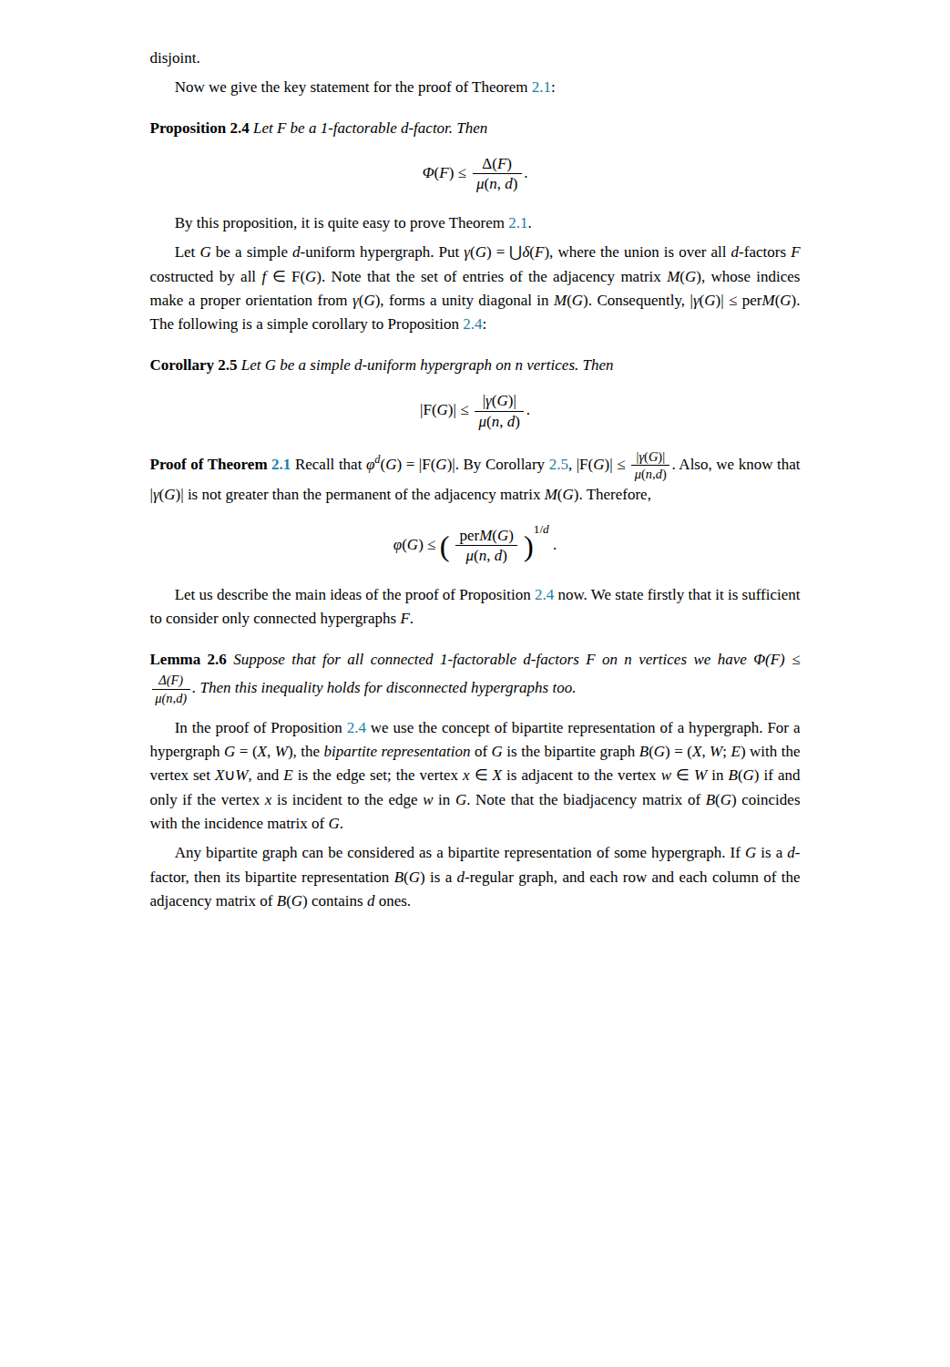disjoint.
Now we give the key statement for the proof of Theorem 2.1:
Proposition 2.4 Let F be a 1-factorable d-factor. Then
Φ(F) ≤ Δ(F) μ(n, d) .
By this proposition, it is quite easy to prove Theorem 2.1.
Let G be a simple d-uniform hypergraph. Put γ(G) = ⋃δ(F), where the union is over all d-factors F costructed by all f ∈ F(G). Note that the set of entries of the adjacency matrix M(G), whose indices make a proper orientation from γ(G), forms a unity diagonal in M(G). Consequently, |γ(G)| ≤ perM(G). The following is a simple corollary to Proposition 2.4:
Corollary 2.5 Let G be a simple d-uniform hypergraph on n vertices. Then
|F(G)| ≤ |γ(G)| μ(n, d) .
Proof of Theorem 2.1 Recall that φd(G) = |F(G)|. By Corollary 2.5, |F(G)| ≤ |γ(G)|μ(n,d). Also, we know that |γ(G)| is not greater than the permanent of the adjacency matrix M(G). Therefore,
φ(G) ≤ ( perM(G) μ(n, d) ) 1/d .
Let us describe the main ideas of the proof of Proposition 2.4 now. We state firstly that it is sufficient to consider only connected hypergraphs F.
Lemma 2.6 Suppose that for all connected 1-factorable d-factors F on n vertices we have Φ(F) ≤ Δ(F) μ(n,d). Then this inequality holds for disconnected hypergraphs too.
In the proof of Proposition 2.4 we use the concept of bipartite representation of a hypergraph. For a hypergraph G = (X, W), the bipartite representation of G is the bipartite graph B(G) = (X, W; E) with the vertex set X∪W, and E is the edge set; the vertex x ∈ X is adjacent to the vertex w ∈ W in B(G) if and only if the vertex x is incident to the edge w in G. Note that the biadjacency matrix of B(G) coincides with the incidence matrix of G.
Any bipartite graph can be considered as a bipartite representation of some hypergraph. If G is a d-factor, then its bipartite representation B(G) is a d-regular graph, and each row and each column of the adjacency matrix of B(G) contains d ones.